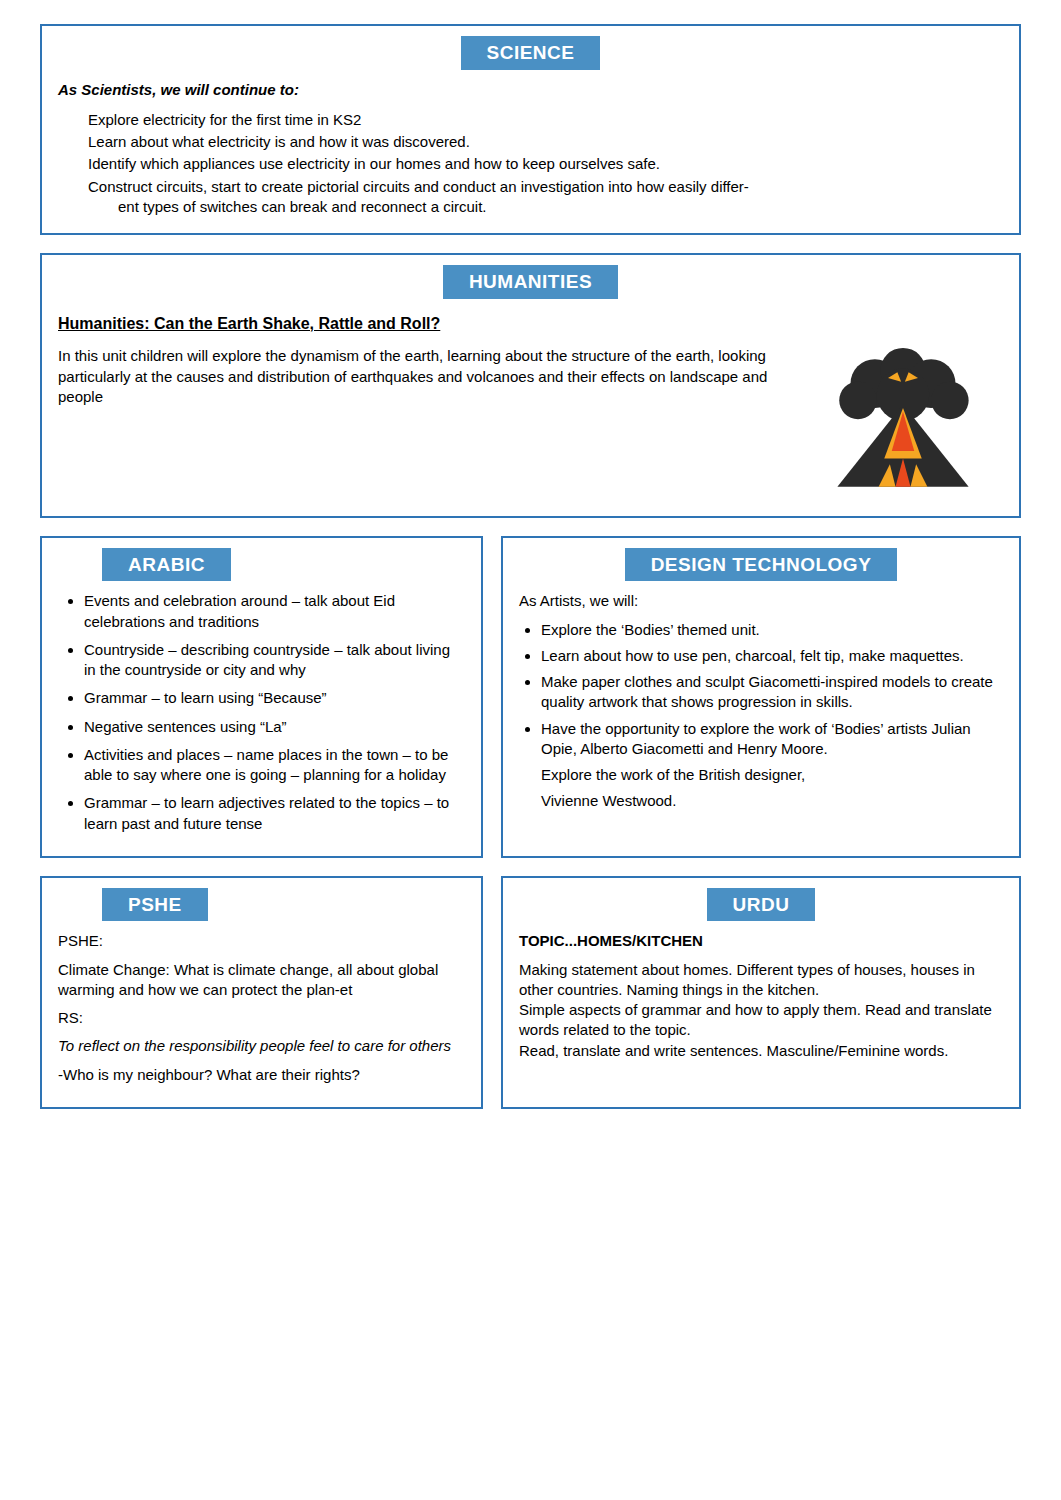SCIENCE
As Scientists, we will continue to:
Explore electricity for the first time in KS2
Learn about what electricity is and how it was discovered.
Identify which appliances use electricity in our homes and how to keep ourselves safe.
Construct circuits, start to create pictorial circuits and conduct an investigation into how easily differ-ent types of switches can break and reconnect a circuit.
HUMANITIES
Humanities: Can the Earth Shake, Rattle and Roll?
In this unit children will explore the dynamism of the earth, learning about the structure of the earth, looking particularly at the causes and distribution of earthquakes and volcanoes and their effects on landscape and people
ARABIC
Events and celebration around – talk about Eid celebrations and traditions
Countryside – describing countryside – talk about living in the countryside or city and why
Grammar – to learn using “Because”
Negative sentences using “La”
Activities and places – name places in the town – to be able to say where one is going – planning for a holiday
Grammar – to learn adjectives related to the topics – to learn past and future tense
PSHE
PSHE:
Climate Change: What is climate change, all about global warming and how we can protect the plan-et
RS:
To reflect on the responsibility people feel to care for others
-Who is my neighbour? What are their rights?
DESIGN TECHNOLOGY
As Artists, we will:
Explore the ‘Bodies’ themed unit.
Learn about how to use pen, charcoal, felt tip, make maquettes.
Make paper clothes and sculpt Giacometti-inspired models to create quality artwork that shows progression in skills.
Have the opportunity to explore the work of ‘Bodies’ artists Julian Opie, Alberto Giacometti and Henry Moore.
Explore the work of the British designer,
Vivienne Westwood.
URDU
TOPIC...HOMES/KITCHEN
Making statement about homes. Different types of houses, houses in other countries. Naming things in the kitchen.
Simple aspects of grammar and how to apply them. Read and translate words related to the topic.
Read, translate and write sentences. Masculine/Feminine words.